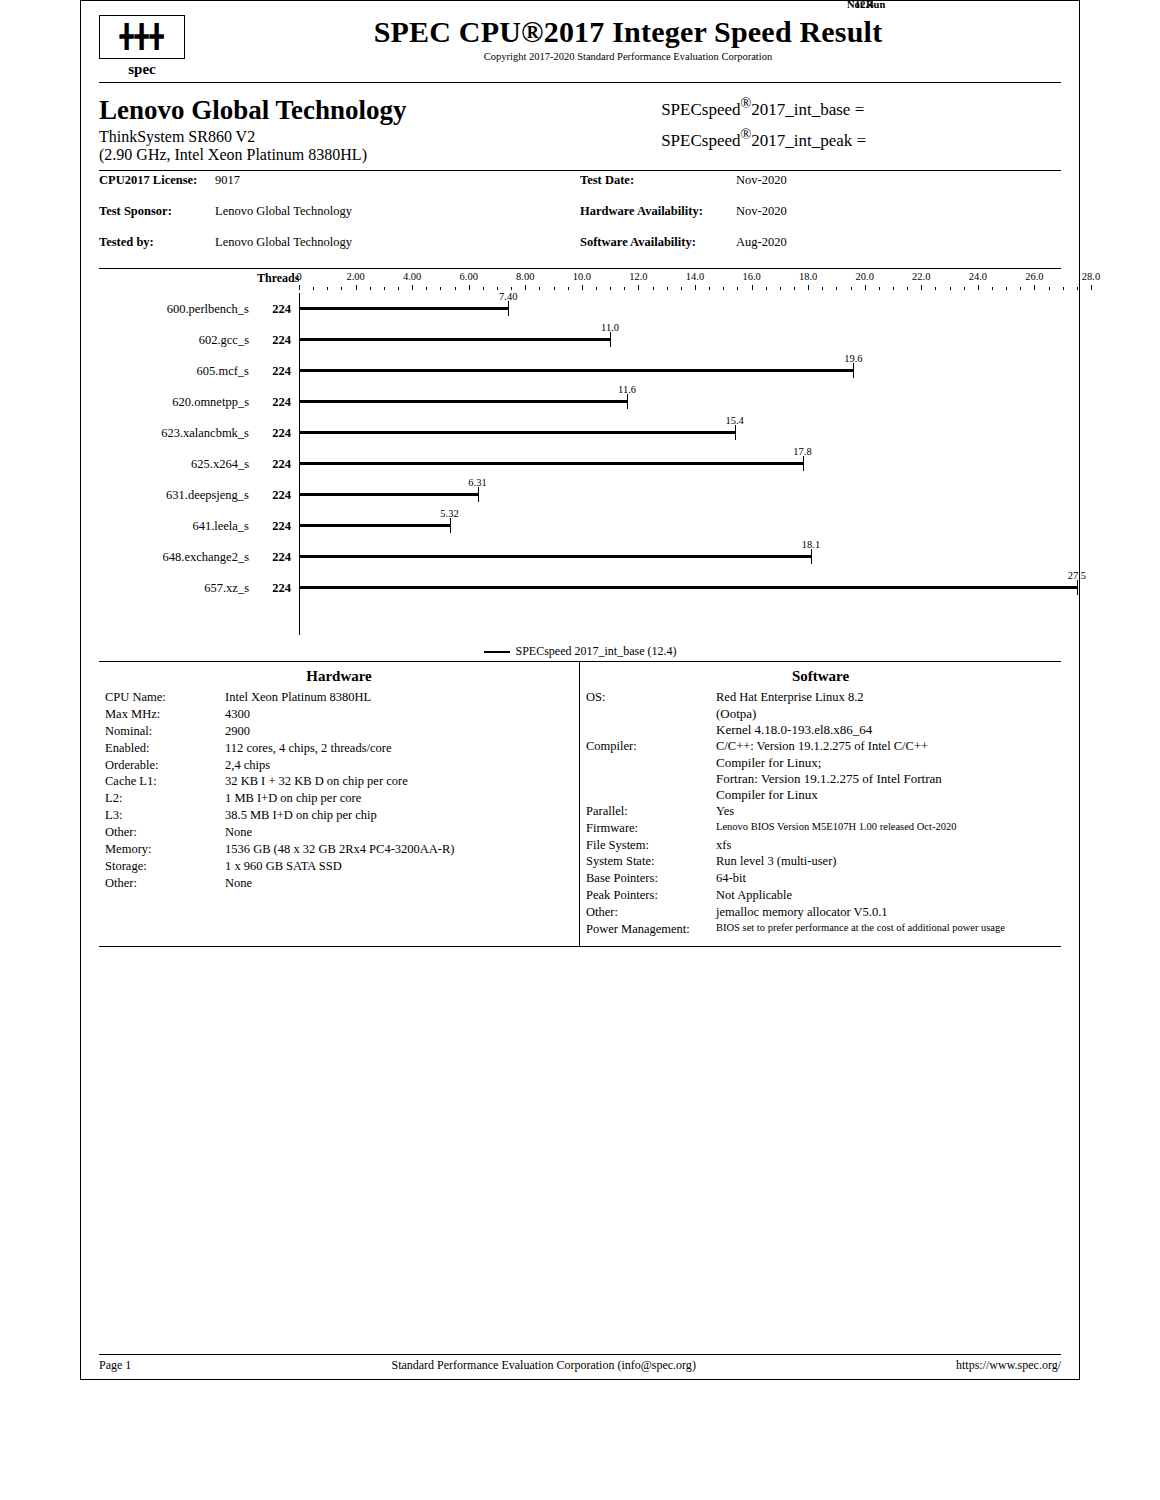╋╋╋
spec
SPEC CPU®2017 Integer Speed Result
Copyright 2017-2020 Standard Performance Evaluation Corporation
Lenovo Global Technology
ThinkSystem SR860 V2 (2.90 GHz, Intel Xeon Platinum 8380HL)
SPECspeed®2017_int_base = 12.4
SPECspeed®2017_int_peak = Not Run
CPU2017 License: 9017
Test Sponsor: Lenovo Global Technology
Tested by: Lenovo Global Technology
Test Date: Nov-2020
Hardware Availability: Nov-2020
Software Availability: Aug-2020
Threads
0
2.00
4.00
6.00
8.00
10.0
12.0
14.0
16.0
18.0
20.0
22.0
24.0
26.0
28.0
600.perlbench_s
224
7.40
602.gcc_s
224
11.0
605.mcf_s
224
19.6
620.omnetpp_s
224
11.6
623.xalancbmk_s
224
15.4
625.x264_s
224
17.8
631.deepsjeng_s
224
6.31
641.leela_s
224
5.32
648.exchange2_s
224
18.1
657.xz_s
224
27.5
SPECspeed 2017_int_base (12.4)
Hardware
CPU Name:
Intel Xeon Platinum 8380HL
Max MHz:
4300
Nominal:
2900
Enabled:
112 cores, 4 chips, 2 threads/core
Orderable:
2,4 chips
Cache L1:
32 KB I + 32 KB D on chip per core
L2:
1 MB I+D on chip per core
L3:
38.5 MB I+D on chip per chip
Other:
None
Memory:
1536 GB (48 x 32 GB 2Rx4 PC4-3200AA-R)
Storage:
1 x 960 GB SATA SSD
Other:
None
Software
OS:
Red Hat Enterprise Linux 8.2
(Ootpa)
Kernel 4.18.0-193.el8.x86_64
Compiler:
C/C++: Version 19.1.2.275 of Intel C/C++
Compiler for Linux;
Fortran: Version 19.1.2.275 of Intel Fortran
Compiler for Linux
Parallel:
Yes
Firmware:
Lenovo BIOS Version M5E107H 1.00 released Oct-2020
File System:
xfs
System State:
Run level 3 (multi-user)
Base Pointers:
64-bit
Peak Pointers:
Not Applicable
Other:
jemalloc memory allocator V5.0.1
Power Management:
BIOS set to prefer performance at the cost of additional power usage
Page 1
Standard Performance Evaluation Corporation (info@spec.org)
https://www.spec.org/